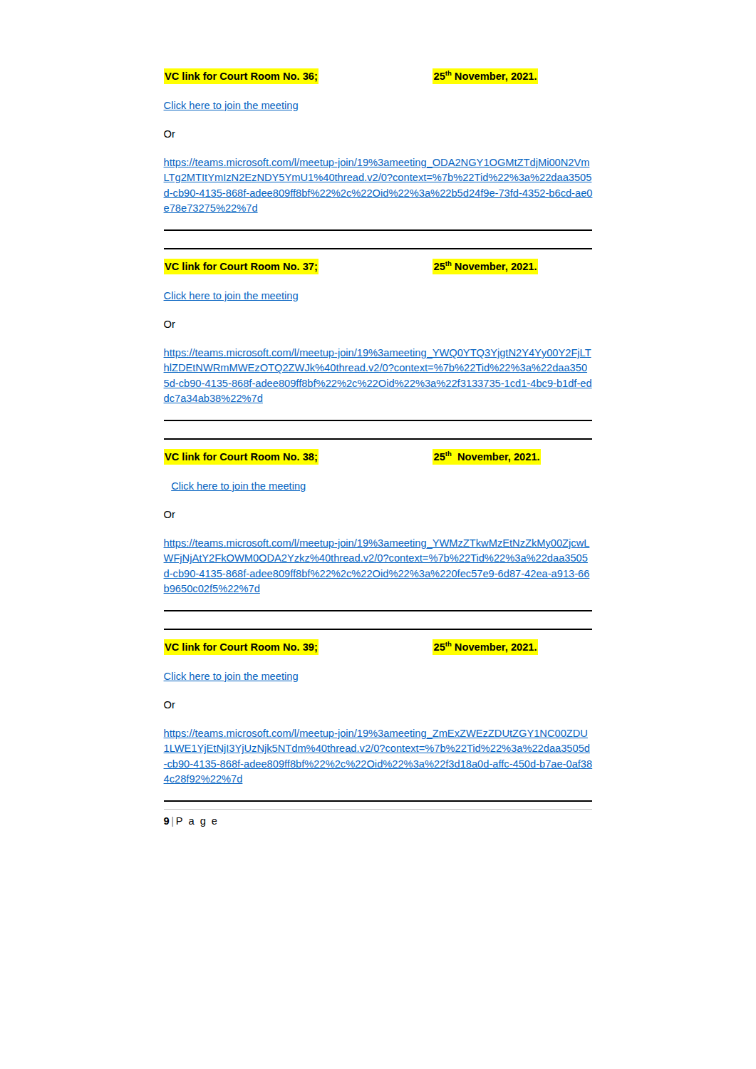VC link for Court Room No. 36; 25th November, 2021.
Click here to join the meeting
Or
https://teams.microsoft.com/l/meetup-join/19%3ameeting_ODA2NGY1OGMtZTdjMi00N2VmLTg2MTItYmIzN2EzNDY5YmU1%40thread.v2/0?context=%7b%22Tid%22%3a%22daa3505d-cb90-4135-868f-adee809ff8bf%22%2c%22Oid%22%3a%22b5d24f9e-73fd-4352-b6cd-ae0e78e73275%22%7d
VC link for Court Room No. 37; 25th November, 2021.
Click here to join the meeting
Or
https://teams.microsoft.com/l/meetup-join/19%3ameeting_YWQ0YTQ3YjgtN2Y4Yy00Y2FjLThlZDEtNWRmMWEzOTQ2ZWJk%40thread.v2/0?context=%7b%22Tid%22%3a%22daa3505d-cb90-4135-868f-adee809ff8bf%22%2c%22Oid%22%3a%22f3133735-1cd1-4bc9-b1df-eddc7a34ab38%22%7d
VC link for Court Room No. 38; 25th November, 2021.
Click here to join the meeting
Or
https://teams.microsoft.com/l/meetup-join/19%3ameeting_YWMzZTkwMzEtNzZkMy00ZjcwLWFjNjAtY2FkOWM0ODA2Yzkz%40thread.v2/0?context=%7b%22Tid%22%3a%22daa3505d-cb90-4135-868f-adee809ff8bf%22%2c%22Oid%22%3a%220fec57e9-6d87-42ea-a913-66b9650c02f5%22%7d
VC link for Court Room No. 39; 25th November, 2021.
Click here to join the meeting
Or
https://teams.microsoft.com/l/meetup-join/19%3ameeting_ZmExZWEzZDUtZGY1NC00ZDU1LWE1YjEtNjI3YjUzNjk5NTdm%40thread.v2/0?context=%7b%22Tid%22%3a%22daa3505d-cb90-4135-868f-adee809ff8bf%22%2c%22Oid%22%3a%22f3d18a0d-affc-450d-b7ae-0af384c28f92%22%7d
9|P a g e